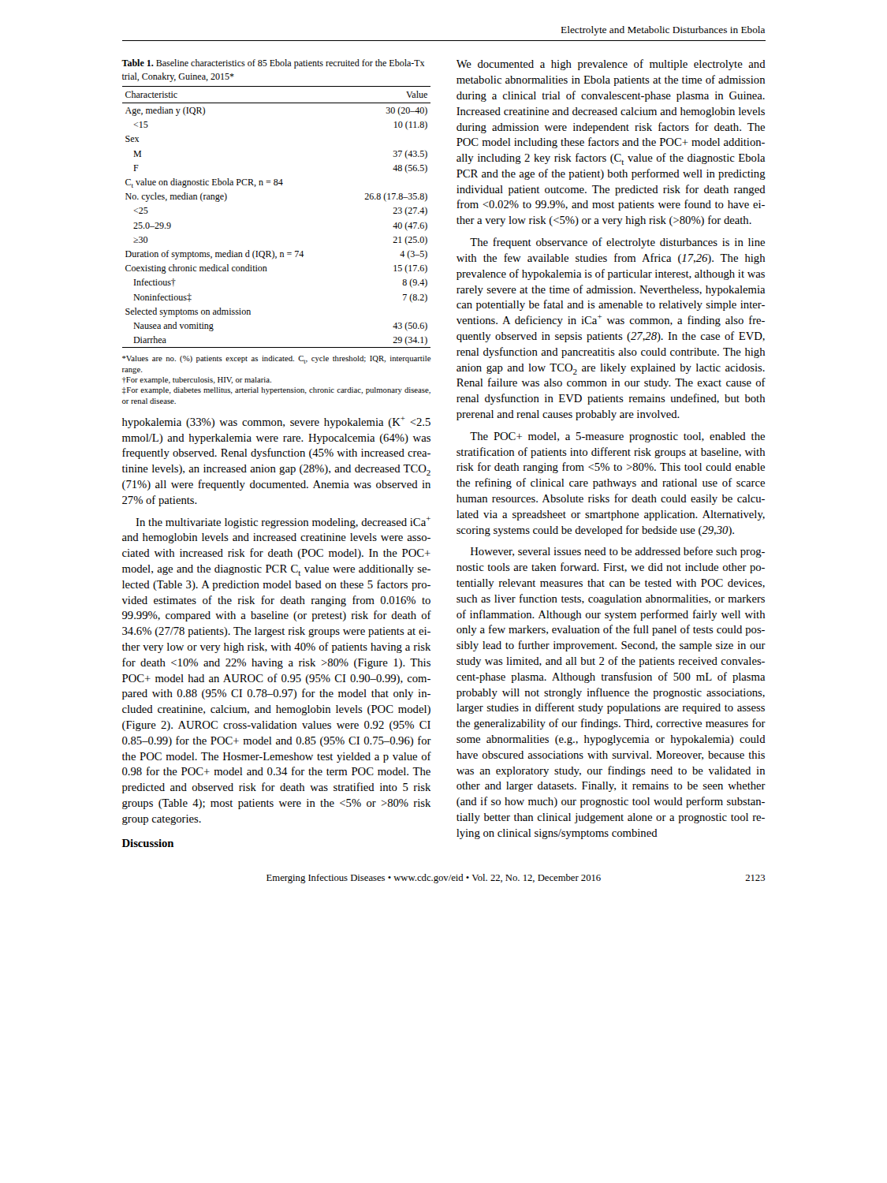Electrolyte and Metabolic Disturbances in Ebola
Table 1. Baseline characteristics of 85 Ebola patients recruited for the Ebola-Tx trial, Conakry, Guinea, 2015*
| Characteristic | Value |
| --- | --- |
| Age, median y (IQR) | 30 (20–40) |
| <15 | 10 (11.8) |
| Sex | |
| M | 37 (43.5) |
| F | 48 (56.5) |
| C t value on diagnostic Ebola PCR, n = 84 | |
| No. cycles, median (range) | 26.8 (17.8–35.8) |
| <25 | 23 (27.4) |
| 25.0–29.9 | 40 (47.6) |
| ≥30 | 21 (25.0) |
| Duration of symptoms, median d (IQR), n = 74 | 4 (3–5) |
| Coexisting chronic medical condition | 15 (17.6) |
| Infectious† | 8 (9.4) |
| Noninfectious‡ | 7 (8.2) |
| Selected symptoms on admission | |
| Nausea and vomiting | 43 (50.6) |
| Diarrhea | 29 (34.1) |
*Values are no. (%) patients except as indicated. Ct, cycle threshold; IQR, interquartile range.
†For example, tuberculosis, HIV, or malaria.
‡For example, diabetes mellitus, arterial hypertension, chronic cardiac, pulmonary disease, or renal disease.
hypokalemia (33%) was common, severe hypokalemia (K+ <2.5 mmol/L) and hyperkalemia were rare. Hypocalcemia (64%) was frequently observed. Renal dysfunction (45% with increased creatinine levels), an increased anion gap (28%), and decreased TCO2 (71%) all were frequently documented. Anemia was observed in 27% of patients.
In the multivariate logistic regression modeling, decreased iCa+ and hemoglobin levels and increased creatinine levels were associated with increased risk for death (POC model). In the POC+ model, age and the diagnostic PCR Ct value were additionally selected (Table 3). A prediction model based on these 5 factors provided estimates of the risk for death ranging from 0.016% to 99.99%, compared with a baseline (or pretest) risk for death of 34.6% (27/78 patients). The largest risk groups were patients at either very low or very high risk, with 40% of patients having a risk for death <10% and 22% having a risk >80% (Figure 1). This POC+ model had an AUROC of 0.95 (95% CI 0.90–0.99), compared with 0.88 (95% CI 0.78–0.97) for the model that only included creatinine, calcium, and hemoglobin levels (POC model) (Figure 2). AUROC cross-validation values were 0.92 (95% CI 0.85–0.99) for the POC+ model and 0.85 (95% CI 0.75–0.96) for the POC model. The Hosmer-Lemeshow test yielded a p value of 0.98 for the POC+ model and 0.34 for the term POC model. The predicted and observed risk for death was stratified into 5 risk groups (Table 4); most patients were in the <5% or >80% risk group categories.
Discussion
We documented a high prevalence of multiple electrolyte and metabolic abnormalities in Ebola patients at the time of admission during a clinical trial of convalescent-phase plasma in Guinea. Increased creatinine and decreased calcium and hemoglobin levels during admission were independent risk factors for death. The POC model including these factors and the POC+ model additionally including 2 key risk factors (Ct value of the diagnostic Ebola PCR and the age of the patient) both performed well in predicting individual patient outcome. The predicted risk for death ranged from <0.02% to 99.9%, and most patients were found to have either a very low risk (<5%) or a very high risk (>80%) for death.
The frequent observance of electrolyte disturbances is in line with the few available studies from Africa (17,26). The high prevalence of hypokalemia is of particular interest, although it was rarely severe at the time of admission. Nevertheless, hypokalemia can potentially be fatal and is amenable to relatively simple interventions. A deficiency in iCa+ was common, a finding also frequently observed in sepsis patients (27,28). In the case of EVD, renal dysfunction and pancreatitis also could contribute. The high anion gap and low TCO2 are likely explained by lactic acidosis. Renal failure was also common in our study. The exact cause of renal dysfunction in EVD patients remains undefined, but both prerenal and renal causes probably are involved.
The POC+ model, a 5-measure prognostic tool, enabled the stratification of patients into different risk groups at baseline, with risk for death ranging from <5% to >80%. This tool could enable the refining of clinical care pathways and rational use of scarce human resources. Absolute risks for death could easily be calculated via a spreadsheet or smartphone application. Alternatively, scoring systems could be developed for bedside use (29,30).
However, several issues need to be addressed before such prognostic tools are taken forward. First, we did not include other potentially relevant measures that can be tested with POC devices, such as liver function tests, coagulation abnormalities, or markers of inflammation. Although our system performed fairly well with only a few markers, evaluation of the full panel of tests could possibly lead to further improvement. Second, the sample size in our study was limited, and all but 2 of the patients received convalescent-phase plasma. Although transfusion of 500 mL of plasma probably will not strongly influence the prognostic associations, larger studies in different study populations are required to assess the generalizability of our findings. Third, corrective measures for some abnormalities (e.g., hypoglycemia or hypokalemia) could have obscured associations with survival. Moreover, because this was an exploratory study, our findings need to be validated in other and larger datasets. Finally, it remains to be seen whether (and if so how much) our prognostic tool would perform substantially better than clinical judgement alone or a prognostic tool relying on clinical signs/symptoms combined
Emerging Infectious Diseases • www.cdc.gov/eid • Vol. 22, No. 12, December 2016 2123